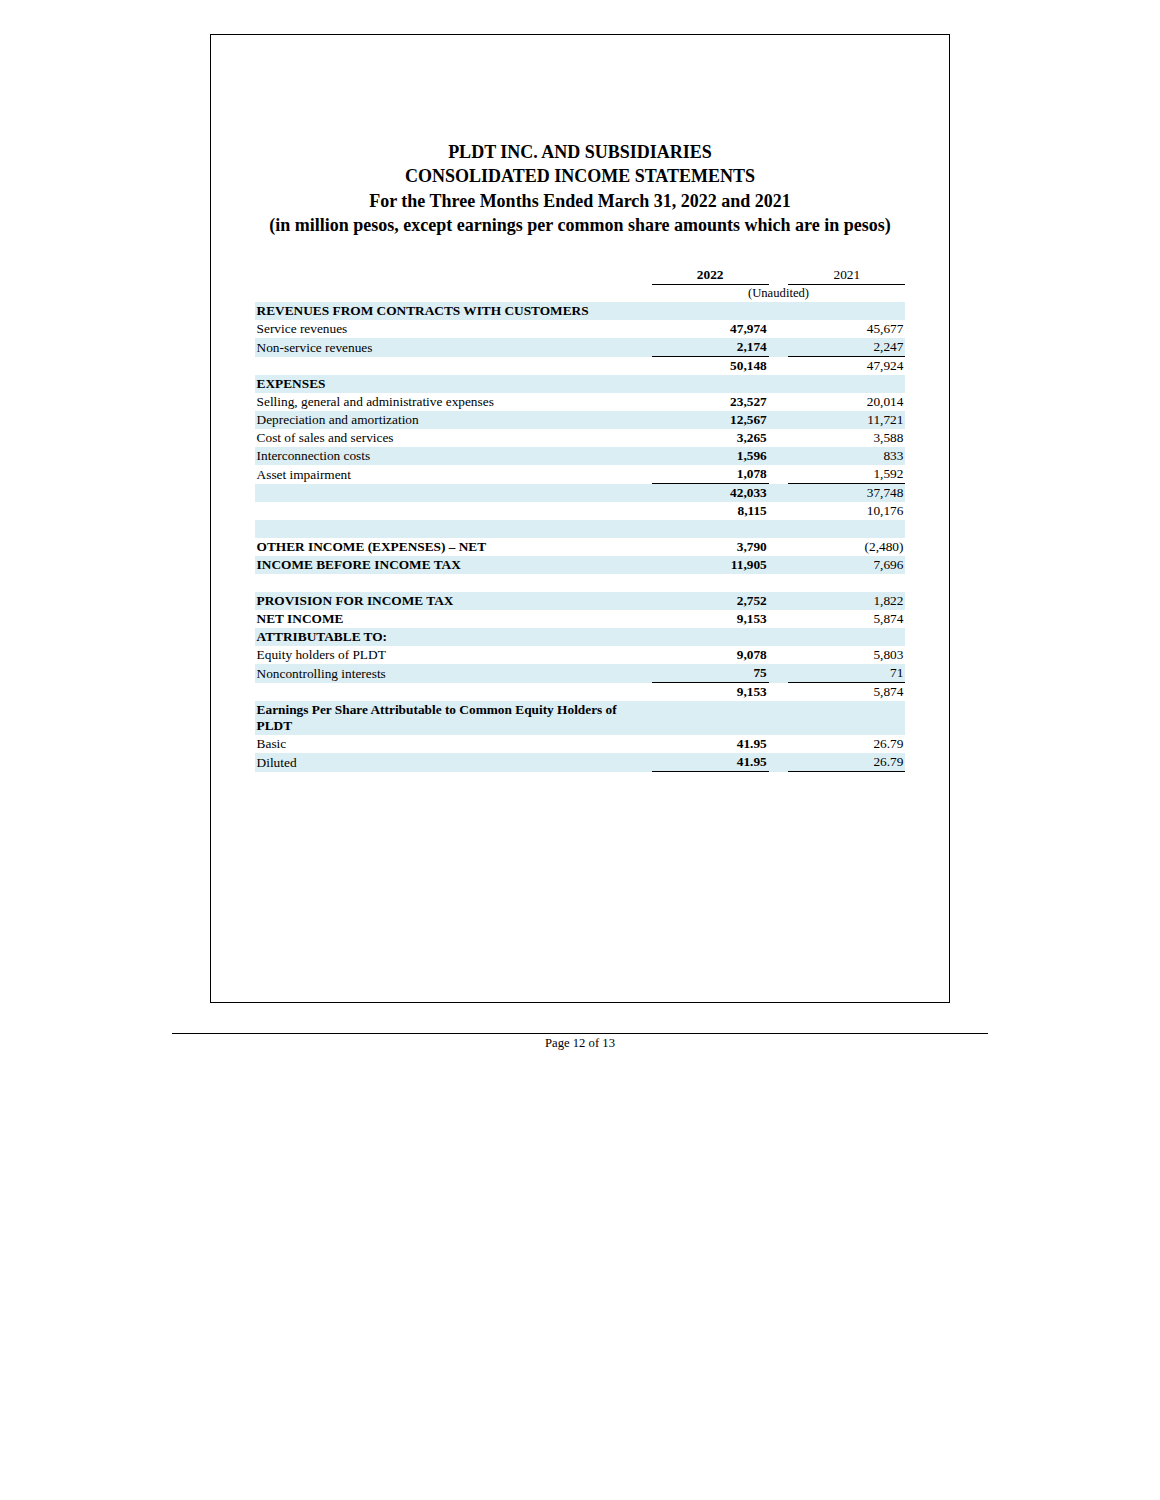PLDT INC. AND SUBSIDIARIES
CONSOLIDATED INCOME STATEMENTS
For the Three Months Ended March 31, 2022 and 2021
(in million pesos, except earnings per common share amounts which are in pesos)
| | | 2022 | | 2021 |
| | | (Unaudited) |
| REVENUES FROM CONTRACTS WITH CUSTOMERS | | | | |
| Service revenues | | 47,974 | | 45,677 |
| Non-service revenues | | 2,174 | | 2,247 |
| | | 50,148 | | 47,924 |
| EXPENSES | | | | |
| Selling, general and administrative expenses | | 23,527 | | 20,014 |
| Depreciation and amortization | | 12,567 | | 11,721 |
| Cost of sales and services | | 3,265 | | 3,588 |
| Interconnection costs | | 1,596 | | 833 |
| Asset impairment | | 1,078 | | 1,592 |
| | | 42,033 | | 37,748 |
| | | 8,115 | | 10,176 |
| OTHER INCOME (EXPENSES) – NET | | 3,790 | | (2,480) |
| INCOME BEFORE INCOME TAX | | 11,905 | | 7,696 |
| PROVISION FOR INCOME TAX | | 2,752 | | 1,822 |
| NET INCOME | | 9,153 | | 5,874 |
| ATTRIBUTABLE TO: | | | | |
| Equity holders of PLDT | | 9,078 | | 5,803 |
| Noncontrolling interests | | 75 | | 71 |
| | | 9,153 | | 5,874 |
| Earnings Per Share Attributable to Common Equity Holders of PLDT | | | | |
| Basic | | 41.95 | | 26.79 |
| Diluted | | 41.95 | | 26.79 |
Page 12 of 13